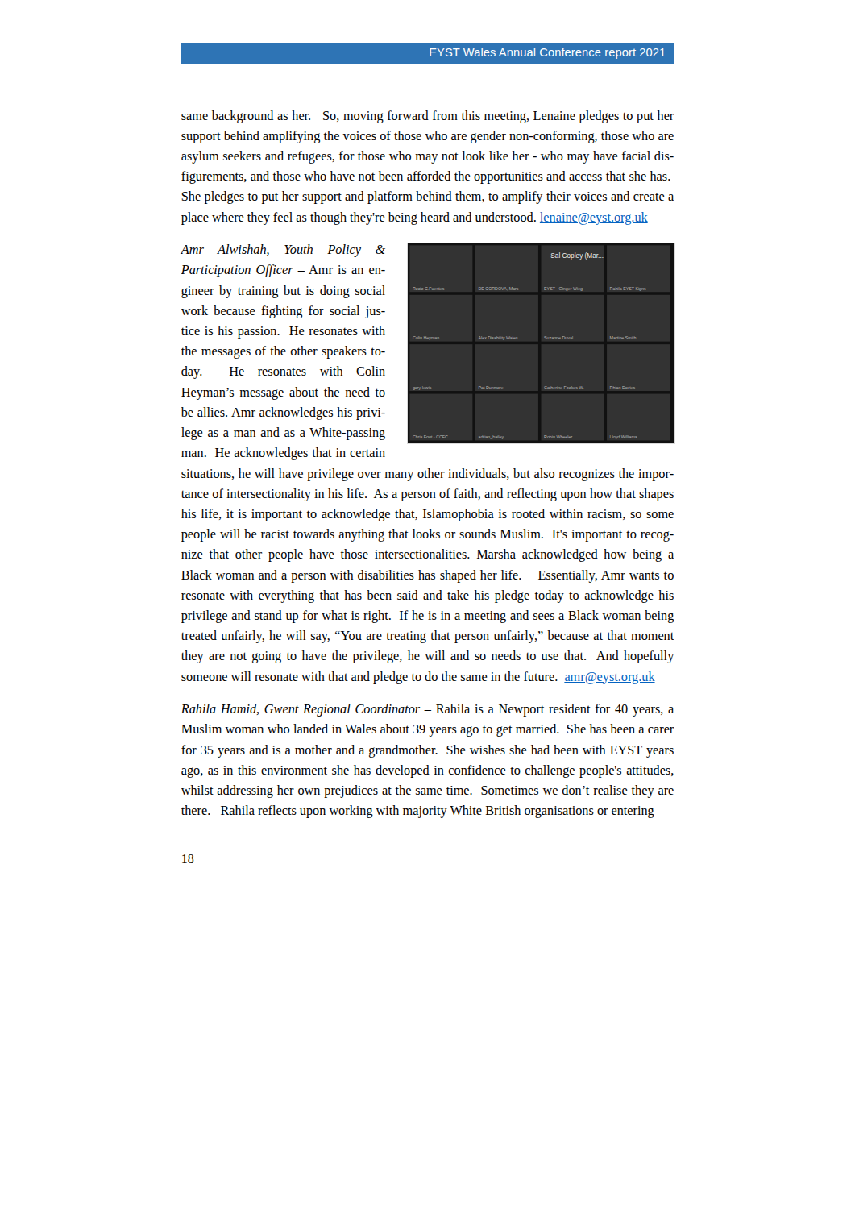EYST Wales Annual Conference report 2021
same background as her. So, moving forward from this meeting, Lenaine pledges to put her support behind amplifying the voices of those who are gender non-conforming, those who are asylum seekers and refugees, for those who may not look like her - who may have facial disfigurements, and those who have not been afforded the opportunities and access that she has. She pledges to put her support and platform behind them, to amplify their voices and create a place where they feel as though they're being heard and understood. lenaine@eyst.org.uk
Amr Alwishah, Youth Policy & Participation Officer – Amr is an engineer by training but is doing social work because fighting for social justice is his passion. He resonates with the messages of the other speakers today. He resonates with Colin Heyman’s message about the need to be allies. Amr acknowledges his privilege as a man and as a White-passing man. He acknowledges that in certain situations, he will have privilege over many other individuals, but also recognizes the importance of intersectionality in his life. As a person of faith, and reflecting upon how that shapes his life, it is important to acknowledge that, Islamophobia is rooted within racism, so some people will be racist towards anything that looks or sounds Muslim. It's important to recognize that other people have those intersectionalities. Marsha acknowledged how being a Black woman and a person with disabilities has shaped her life. Essentially, Amr wants to resonate with everything that has been said and take his pledge today to acknowledge his privilege and stand up for what is right. If he is in a meeting and sees a Black woman being treated unfairly, he will say, “You are treating that person unfairly,” because at that moment they are not going to have the privilege, he will and so needs to use that. And hopefully someone will resonate with that and pledge to do the same in the future. amr@eyst.org.uk
Rahila Hamid, Gwent Regional Coordinator – Rahila is a Newport resident for 40 years, a Muslim woman who landed in Wales about 39 years ago to get married. She has been a carer for 35 years and is a mother and a grandmother. She wishes she had been with EYST years ago, as in this environment she has developed in confidence to challenge people's attitudes, whilst addressing her own prejudices at the same time. Sometimes we don’t realise they are there. Rahila reflects upon working with majority White British organisations or entering
18